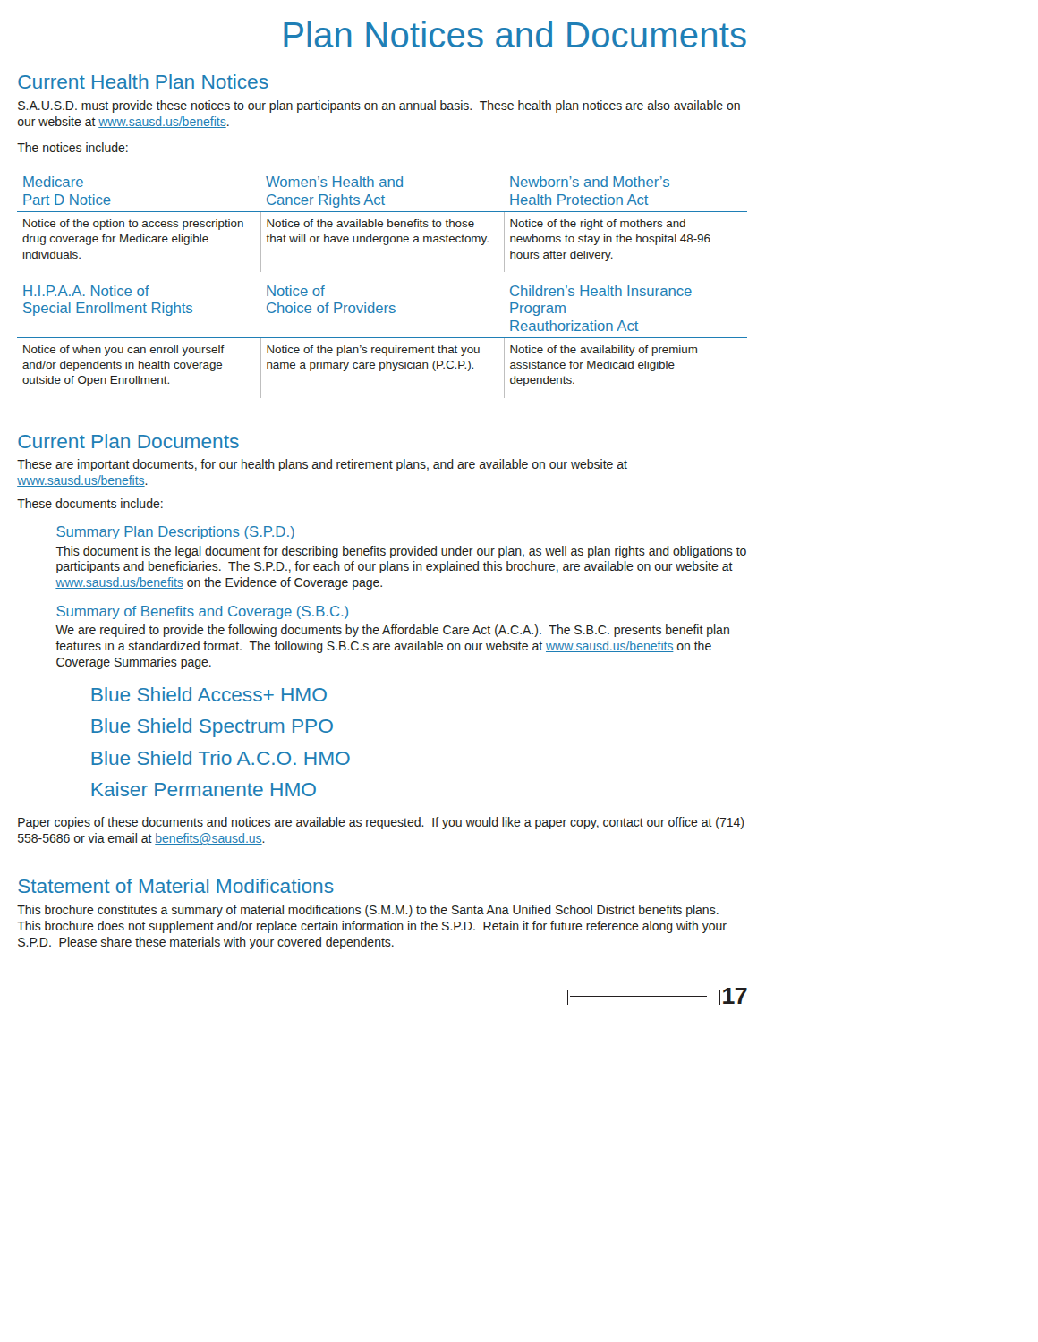Plan Notices and Documents
Current Health Plan Notices
S.A.U.S.D. must provide these notices to our plan participants on an annual basis. These health plan notices are also available on our website at www.sausd.us/benefits.
The notices include:
| Medicare Part D Notice | Women’s Health and Cancer Rights Act | Newborn’s and Mother’s Health Protection Act |
| Notice of the option to access prescription drug coverage for Medicare eligible individuals. | Notice of the available benefits to those that will or have undergone a mastectomy. | Notice of the right of mothers and newborns to stay in the hospital 48-96 hours after delivery. |
| H.I.P.A.A. Notice of Special Enrollment Rights | Notice of Choice of Providers | Children’s Health Insurance Program Reauthorization Act |
| Notice of when you can enroll yourself and/or dependents in health coverage outside of Open Enrollment. | Notice of the plan’s requirement that you name a primary care physician (P.C.P.). | Notice of the availability of premium assistance for Medicaid eligible dependents. |
Current Plan Documents
These are important documents, for our health plans and retirement plans, and are available on our website at www.sausd.us/benefits.
These documents include:
Summary Plan Descriptions (S.P.D.)
This document is the legal document for describing benefits provided under our plan, as well as plan rights and obligations to participants and beneficiaries. The S.P.D., for each of our plans in explained this brochure, are available on our website at www.sausd.us/benefits on the Evidence of Coverage page.
Summary of Benefits and Coverage (S.B.C.)
We are required to provide the following documents by the Affordable Care Act (A.C.A.). The S.B.C. presents benefit plan features in a standardized format. The following S.B.C.s are available on our website at www.sausd.us/benefits on the Coverage Summaries page.
Blue Shield Access+ HMO
Blue Shield Spectrum PPO
Blue Shield Trio A.C.O. HMO
Kaiser Permanente HMO
Paper copies of these documents and notices are available as requested. If you would like a paper copy, contact our office at (714) 558-5686 or via email at benefits@sausd.us.
Statement of Material Modifications
This brochure constitutes a summary of material modifications (S.M.M.) to the Santa Ana Unified School District benefits plans. This brochure does not supplement and/or replace certain information in the S.P.D. Retain it for future reference along with your S.P.D. Please share these materials with your covered dependents.
17